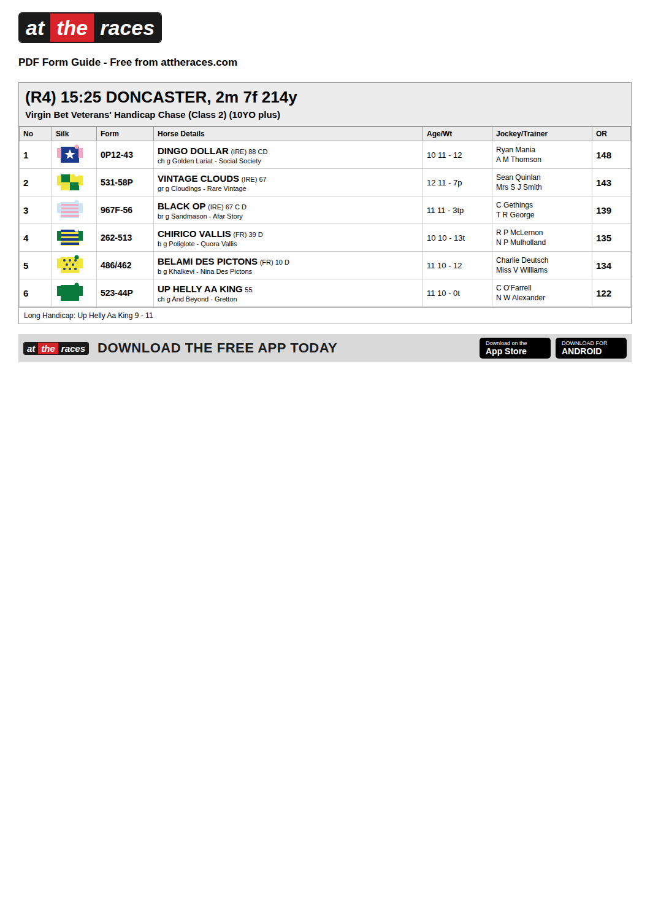| at | the | races |
PDF Form Guide - Free from attheraces.com
(R4) 15:25 DONCASTER, 2m 7f 214y
Virgin Bet Veterans' Handicap Chase (Class 2) (10YO plus)
| No | Silk | Form | Horse Details | Age/Wt | Jockey/Trainer | OR |
| --- | --- | --- | --- | --- | --- | --- |
| 1 | | 0P12-43 | DINGO DOLLAR (IRE) 88 CD ch g Golden Lariat - Social Society | 10 11 - 12 | Ryan Mania A M Thomson | 148 |
| 2 | | 531-58P | VINTAGE CLOUDS (IRE) 67 gr g Cloudings - Rare Vintage | 12 11 - 7p | Sean Quinlan Mrs S J Smith | 143 |
| 3 | | 967F-56 | BLACK OP (IRE) 67 C D br g Sandmason - Afar Story | 11 11 - 3tp | C Gethings T R George | 139 |
| 4 | | 262-513 | CHIRICO VALLIS (FR) 39 D b g Poliglote - Quora Vallis | 10 10 - 13t | R P McLernon N P Mulholland | 135 |
| 5 | | 486/462 | BELAMI DES PICTONS (FR) 10 D b g Khalkevi - Nina Des Pictons | 11 10 - 12 | Charlie Deutsch Miss V Williams | 134 |
| 6 | | 523-44P | UP HELLY AA KING 55 ch g And Beyond - Gretton | 11 10 - 0t | C O'Farrell N W Alexander | 122 |
Long Handicap: Up Helly Aa King 9 - 11
| at | the | races |
DOWNLOAD THE FREE APP TODAY
Download on the App Store
DOWNLOAD FOR ANDROID